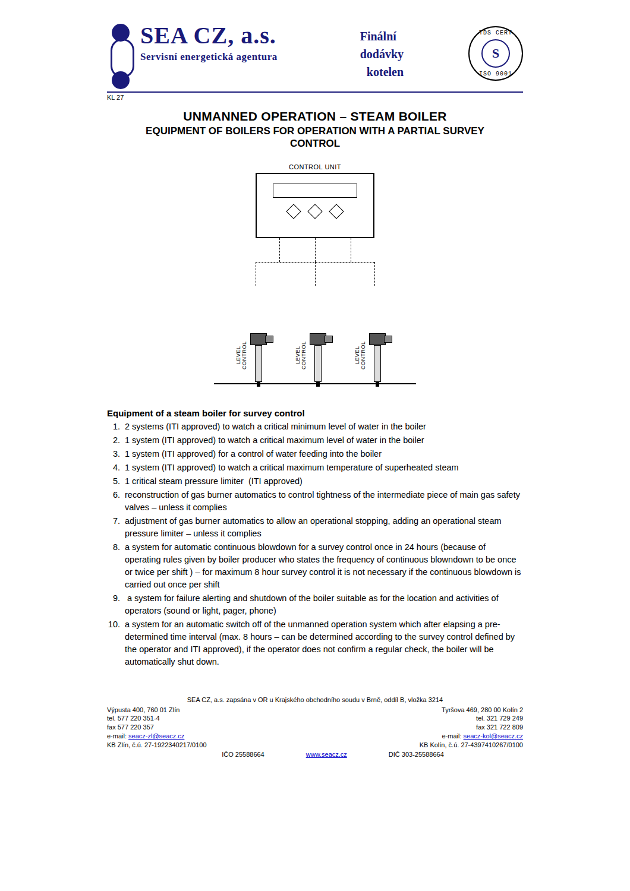SEA CZ, a.s.
Servisní energetická agentura
Finální
dodávky
kotelen
TDS CERT
S
ISO 9001
KL 27
UNMANNED OPERATION – STEAM BOILER
EQUIPMENT OF BOILERS FOR OPERATION WITH A PARTIAL SURVEY
CONTROL
CONTROL UNIT
LEVEL CONTROL
LEVEL CONTROL
LEVEL CONTROL
Equipment of a steam boiler for survey control
2 systems (ITI approved) to watch a critical minimum level of water in the boiler
1 system (ITI approved) to watch a critical maximum level of water in the boiler
1 system (ITI approved) for a control of water feeding into the boiler
1 system (ITI approved) to watch a critical maximum temperature of superheated steam
1 critical steam pressure limiter (ITI approved)
reconstruction of gas burner automatics to control tightness of the intermediate piece of main gas safety valves – unless it complies
adjustment of gas burner automatics to allow an operational stopping, adding an operational steam pressure limiter – unless it complies
a system for automatic continuous blowdown for a survey control once in 24 hours (because of operating rules given by boiler producer who states the frequency of continuous blowndown to be once or twice per shift ) – for maximum 8 hour survey control it is not necessary if the continuous blowdown is carried out once per shift
a system for failure alerting and shutdown of the boiler suitable as for the location and activities of operators (sound or light, pager, phone)
a system for an automatic switch off of the unmanned operation system which after elapsing a pre-determined time interval (max. 8 hours – can be determined according to the survey control defined by the operator and ITI approved), if the operator does not confirm a regular check, the boiler will be automatically shut down.
SEA CZ, a.s. zapsána v OR u Krajského obchodního soudu v Brně, oddíl B, vložka 3214
Výpusta 400, 760 01 Zlín
tel. 577 220 351-4
fax 577 220 357
e-mail: seacz-zl@seacz.cz
KB Zlín, č.ú. 27-1922340217/0100
Tyršova 469, 280 00 Kolín 2
tel. 321 729 249
fax 321 722 809
e-mail: seacz-kol@seacz.cz
KB Kolín, č.ú. 27-4397410267/0100
IČO 25588664 www.seacz.cz DIČ 303-25588664